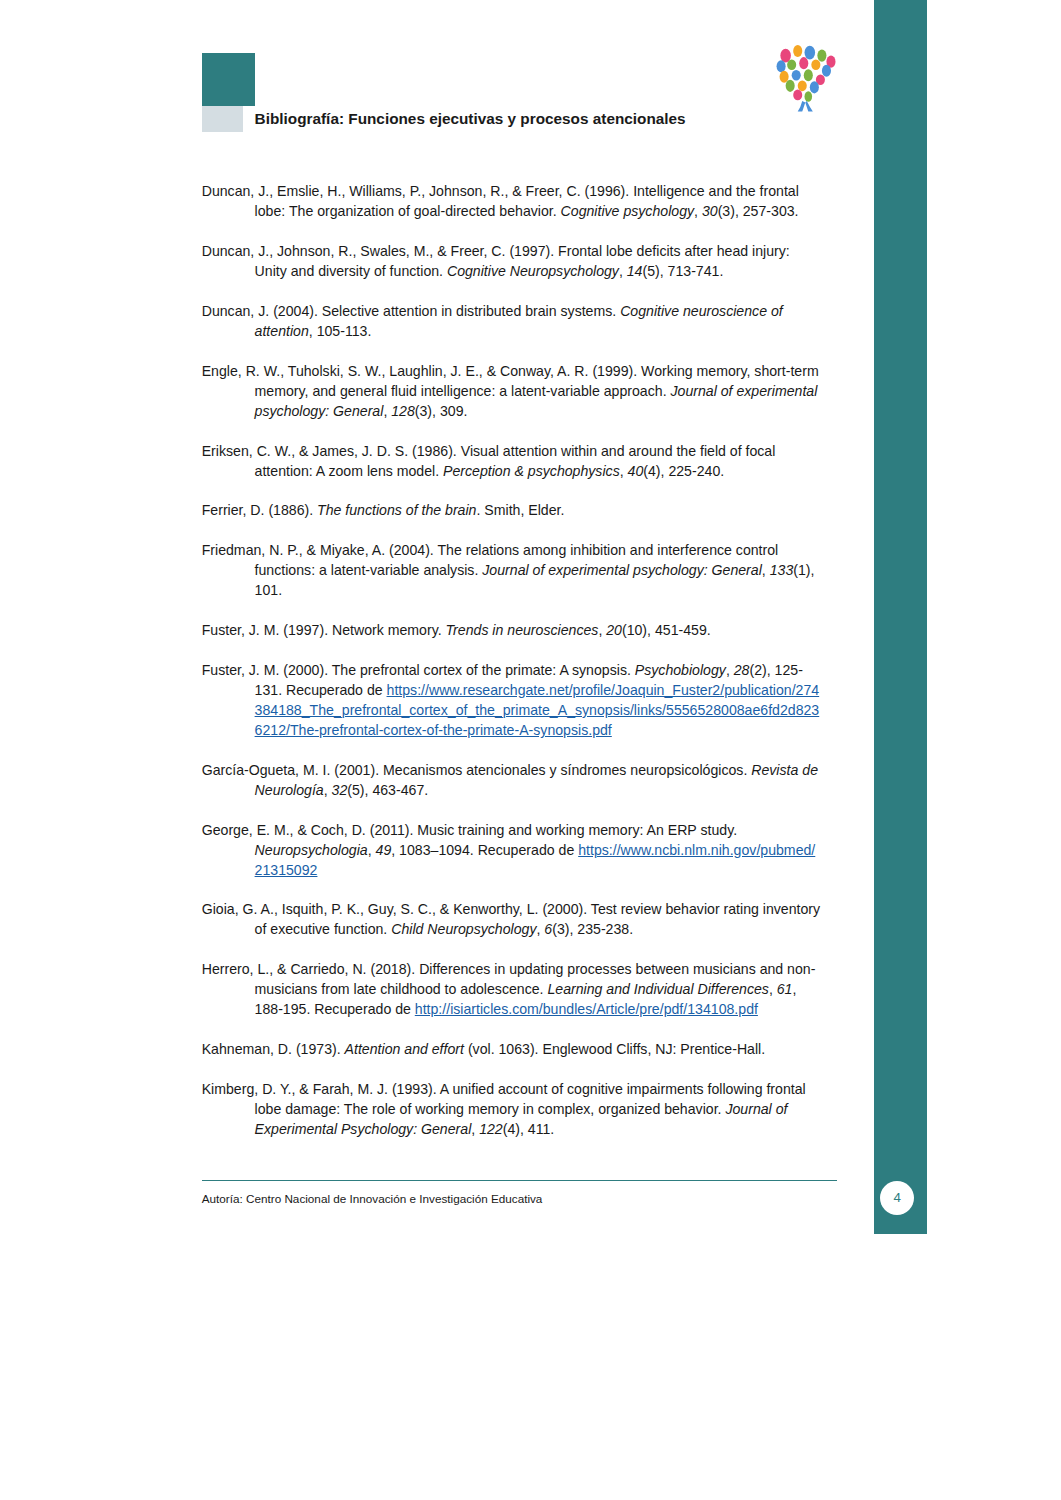Bibliografía: Funciones ejecutivas y procesos atencionales
Duncan, J., Emslie, H., Williams, P., Johnson, R., & Freer, C. (1996). Intelligence and the frontal lobe: The organization of goal-directed behavior. Cognitive psychology, 30(3), 257-303.
Duncan, J., Johnson, R., Swales, M., & Freer, C. (1997). Frontal lobe deficits after head injury: Unity and diversity of function. Cognitive Neuropsychology, 14(5), 713-741.
Duncan, J. (2004). Selective attention in distributed brain systems. Cognitive neuroscience of attention, 105-113.
Engle, R. W., Tuholski, S. W., Laughlin, J. E., & Conway, A. R. (1999). Working memory, short-term memory, and general fluid intelligence: a latent-variable approach. Journal of experimental psychology: General, 128(3), 309.
Eriksen, C. W., & James, J. D. S. (1986). Visual attention within and around the field of focal attention: A zoom lens model. Perception & psychophysics, 40(4), 225-240.
Ferrier, D. (1886). The functions of the brain. Smith, Elder.
Friedman, N. P., & Miyake, A. (2004). The relations among inhibition and interference control functions: a latent-variable analysis. Journal of experimental psychology: General, 133(1), 101.
Fuster, J. M. (1997). Network memory. Trends in neurosciences, 20(10), 451-459.
Fuster, J. M. (2000). The prefrontal cortex of the primate: A synopsis. Psychobiology, 28(2), 125-131. Recuperado de https://www.researchgate.net/profile/Joaquin_Fuster2/publication/274384188_The_prefrontal_cortex_of_the_primate_A_synopsis/links/5556528008ae6fd2d8236212/The-prefrontal-cortex-of-the-primate-A-synopsis.pdf
García-Ogueta, M. I. (2001). Mecanismos atencionales y síndromes neuropsicológicos. Revista de Neurología, 32(5), 463-467.
George, E. M., & Coch, D. (2011). Music training and working memory: An ERP study. Neuropsychologia, 49, 1083–1094. Recuperado de https://www.ncbi.nlm.nih.gov/pubmed/21315092
Gioia, G. A., Isquith, P. K., Guy, S. C., & Kenworthy, L. (2000). Test review behavior rating inventory of executive function. Child Neuropsychology, 6(3), 235-238.
Herrero, L., & Carriedo, N. (2018). Differences in updating processes between musicians and non-musicians from late childhood to adolescence. Learning and Individual Differences, 61, 188-195. Recuperado de http://isiarticles.com/bundles/Article/pre/pdf/134108.pdf
Kahneman, D. (1973). Attention and effort (vol. 1063). Englewood Cliffs, NJ: Prentice-Hall.
Kimberg, D. Y., & Farah, M. J. (1993). A unified account of cognitive impairments following frontal lobe damage: The role of working memory in complex, organized behavior. Journal of Experimental Psychology: General, 122(4), 411.
Autoría: Centro Nacional de Innovación e Investigación Educativa
4